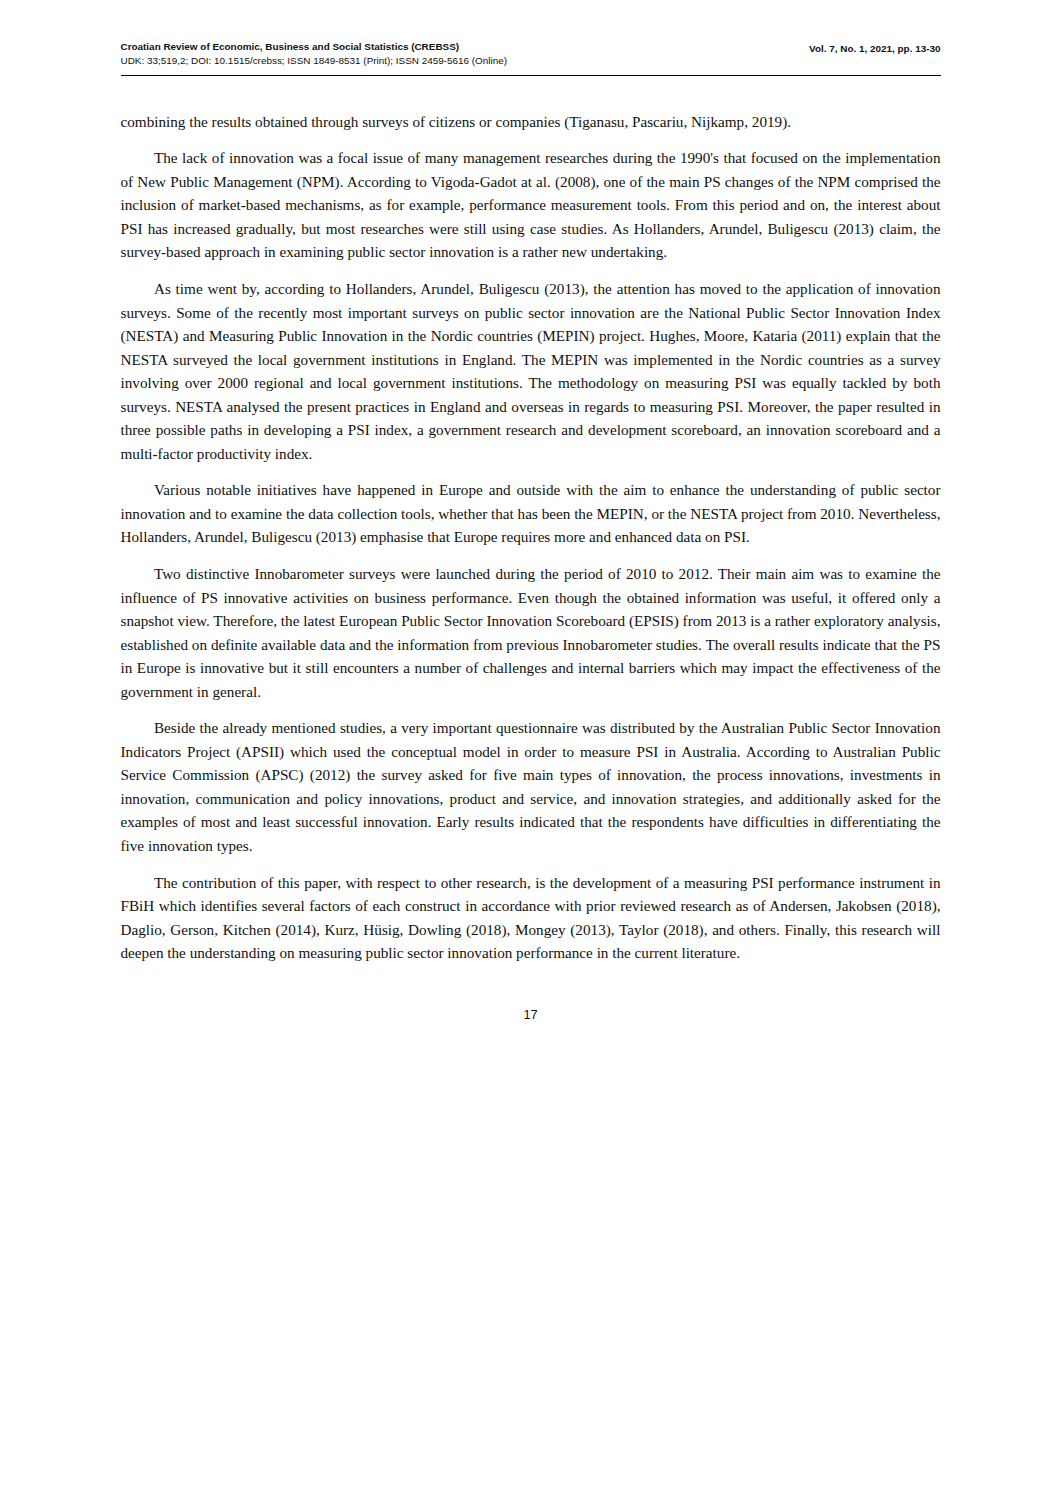Croatian Review of Economic, Business and Social Statistics (CREBSS) UDK: 33;519,2; DOI: 10.1515/crebss; ISSN 1849-8531 (Print); ISSN 2459-5616 (Online)
Vol. 7, No. 1, 2021, pp. 13-30
combining the results obtained through surveys of citizens or companies (Tiganasu, Pascariu, Nijkamp, 2019).
The lack of innovation was a focal issue of many management researches during the 1990's that focused on the implementation of New Public Management (NPM). According to Vigoda-Gadot at al. (2008), one of the main PS changes of the NPM comprised the inclusion of market-based mechanisms, as for example, performance measurement tools. From this period and on, the interest about PSI has increased gradually, but most researches were still using case studies. As Hollanders, Arundel, Buligescu (2013) claim, the survey-based approach in examining public sector innovation is a rather new undertaking.
As time went by, according to Hollanders, Arundel, Buligescu (2013), the attention has moved to the application of innovation surveys. Some of the recently most important surveys on public sector innovation are the National Public Sector Innovation Index (NESTA) and Measuring Public Innovation in the Nordic countries (MEPIN) project. Hughes, Moore, Kataria (2011) explain that the NESTA surveyed the local government institutions in England. The MEPIN was implemented in the Nordic countries as a survey involving over 2000 regional and local government institutions. The methodology on measuring PSI was equally tackled by both surveys. NESTA analysed the present practices in England and overseas in regards to measuring PSI. Moreover, the paper resulted in three possible paths in developing a PSI index, a government research and development scoreboard, an innovation scoreboard and a multi-factor productivity index.
Various notable initiatives have happened in Europe and outside with the aim to enhance the understanding of public sector innovation and to examine the data collection tools, whether that has been the MEPIN, or the NESTA project from 2010. Nevertheless, Hollanders, Arundel, Buligescu (2013) emphasise that Europe requires more and enhanced data on PSI.
Two distinctive Innobarometer surveys were launched during the period of 2010 to 2012. Their main aim was to examine the influence of PS innovative activities on business performance. Even though the obtained information was useful, it offered only a snapshot view. Therefore, the latest European Public Sector Innovation Scoreboard (EPSIS) from 2013 is a rather exploratory analysis, established on definite available data and the information from previous Innobarometer studies. The overall results indicate that the PS in Europe is innovative but it still encounters a number of challenges and internal barriers which may impact the effectiveness of the government in general.
Beside the already mentioned studies, a very important questionnaire was distributed by the Australian Public Sector Innovation Indicators Project (APSII) which used the conceptual model in order to measure PSI in Australia. According to Australian Public Service Commission (APSC) (2012) the survey asked for five main types of innovation, the process innovations, investments in innovation, communication and policy innovations, product and service, and innovation strategies, and additionally asked for the examples of most and least successful innovation. Early results indicated that the respondents have difficulties in differentiating the five innovation types.
The contribution of this paper, with respect to other research, is the development of a measuring PSI performance instrument in FBiH which identifies several factors of each construct in accordance with prior reviewed research as of Andersen, Jakobsen (2018), Daglio, Gerson, Kitchen (2014), Kurz, Hüsig, Dowling (2018), Mongey (2013), Taylor (2018), and others. Finally, this research will deepen the understanding on measuring public sector innovation performance in the current literature.
17